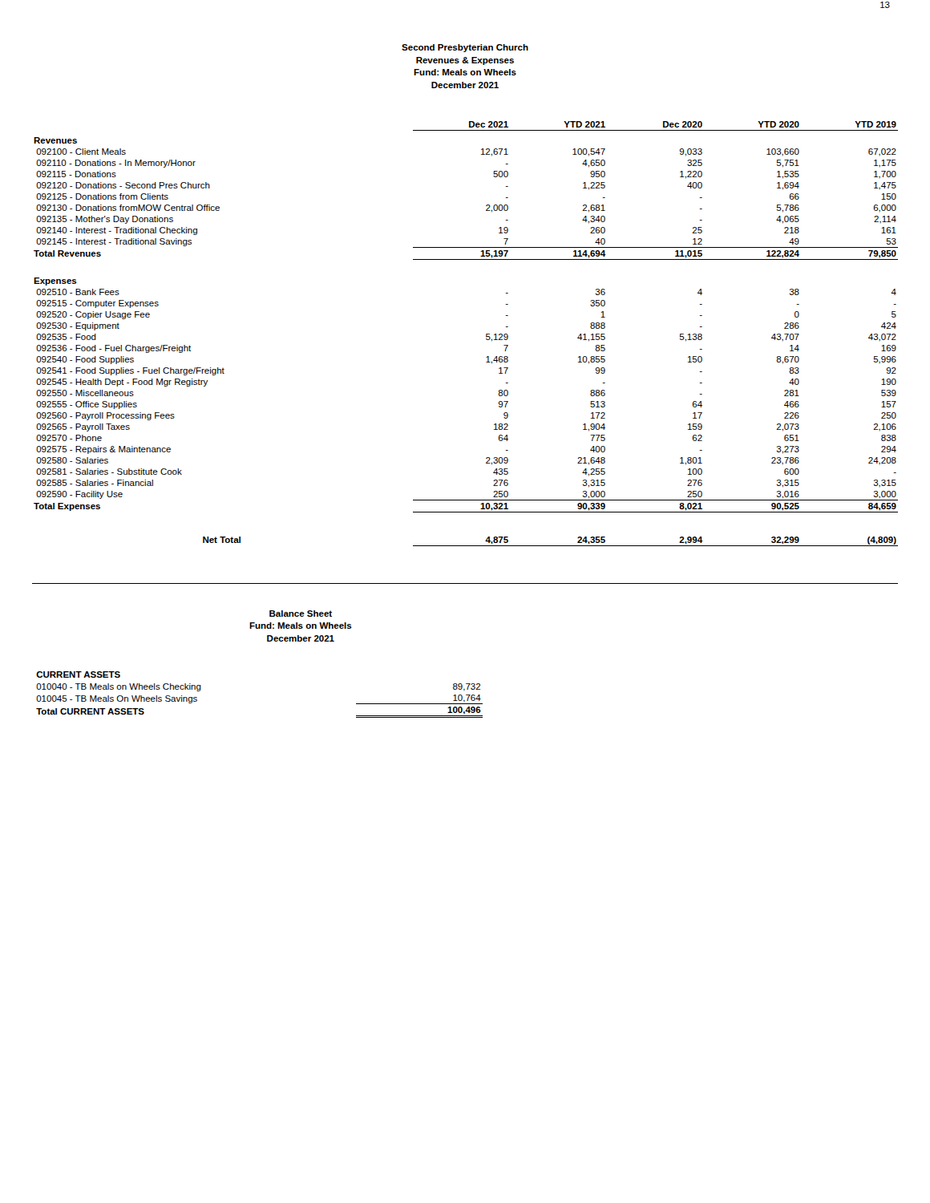13
Second Presbyterian Church
Revenues & Expenses
Fund: Meals on Wheels
December 2021
| | Dec 2021 | YTD 2021 | Dec 2020 | YTD 2020 | YTD 2019 |
| --- | --- | --- | --- | --- | --- |
| Revenues | | | | | |
| 092100 - Client Meals | 12,671 | 100,547 | 9,033 | 103,660 | 67,022 |
| 092110 - Donations - In Memory/Honor | - | 4,650 | 325 | 5,751 | 1,175 |
| 092115 - Donations | 500 | 950 | 1,220 | 1,535 | 1,700 |
| 092120 - Donations - Second Pres Church | - | 1,225 | 400 | 1,694 | 1,475 |
| 092125 - Donations from Clients | - | - | - | 66 | 150 |
| 092130 - Donations fromMOW Central Office | 2,000 | 2,681 | - | 5,786 | 6,000 |
| 092135 - Mother's Day Donations | - | 4,340 | - | 4,065 | 2,114 |
| 092140 - Interest - Traditional Checking | 19 | 260 | 25 | 218 | 161 |
| 092145 - Interest - Traditional Savings | 7 | 40 | 12 | 49 | 53 |
| Total Revenues | 15,197 | 114,694 | 11,015 | 122,824 | 79,850 |
| Expenses | | | | | |
| 092510 - Bank Fees | - | 36 | 4 | 38 | 4 |
| 092515 - Computer Expenses | - | 350 | - | - | - |
| 092520 - Copier Usage Fee | - | 1 | - | 0 | 5 |
| 092530 - Equipment | - | 888 | - | 286 | 424 |
| 092535 - Food | 5,129 | 41,155 | 5,138 | 43,707 | 43,072 |
| 092536 - Food - Fuel Charges/Freight | 7 | 85 | - | 14 | 169 |
| 092540 - Food Supplies | 1,468 | 10,855 | 150 | 8,670 | 5,996 |
| 092541 - Food Supplies - Fuel Charge/Freight | 17 | 99 | - | 83 | 92 |
| 092545 - Health Dept - Food Mgr Registry | - | - | - | 40 | 190 |
| 092550 - Miscellaneous | 80 | 886 | - | 281 | 539 |
| 092555 - Office Supplies | 97 | 513 | 64 | 466 | 157 |
| 092560 - Payroll Processing Fees | 9 | 172 | 17 | 226 | 250 |
| 092565 - Payroll Taxes | 182 | 1,904 | 159 | 2,073 | 2,106 |
| 092570 - Phone | 64 | 775 | 62 | 651 | 838 |
| 092575 - Repairs & Maintenance | - | 400 | - | 3,273 | 294 |
| 092580 - Salaries | 2,309 | 21,648 | 1,801 | 23,786 | 24,208 |
| 092581 - Salaries - Substitute Cook | 435 | 4,255 | 100 | 600 | - |
| 092585 - Salaries - Financial | 276 | 3,315 | 276 | 3,315 | 3,315 |
| 092590 - Facility Use | 250 | 3,000 | 250 | 3,016 | 3,000 |
| Total Expenses | 10,321 | 90,339 | 8,021 | 90,525 | 84,659 |
| Net Total | 4,875 | 24,355 | 2,994 | 32,299 | (4,809) |
Balance Sheet
Fund: Meals on Wheels
December 2021
| CURRENT ASSETS | |
| 010040 - TB Meals on Wheels Checking | 89,732 |
| 010045 - TB Meals On Wheels Savings | 10,764 |
| Total CURRENT ASSETS | 100,496 |